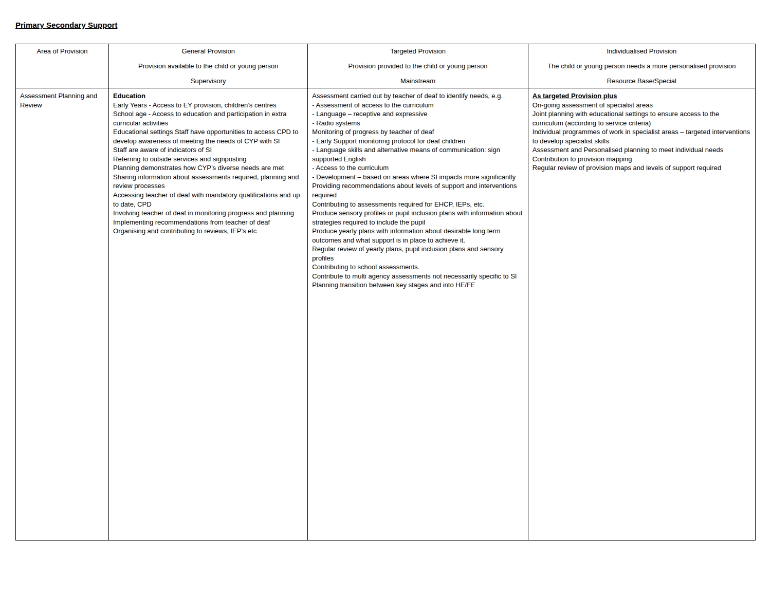Primary Secondary Support
| Area of Provision | General Provision Provision available to the child or young person Supervisory | Targeted Provision Provision provided to the child or young person Mainstream | Individualised Provision The child or young person needs a more personalised provision Resource Base/Special |
| --- | --- | --- | --- |
| Assessment Planning and Review | Education Early Years - Access to EY provision, children’s centres School age - Access to education and participation in extra curricular activities Educational settings Staff have opportunities to access CPD to develop awareness of meeting the needs of CYP with SI Staff are aware of indicators of SI Referring to outside services and signposting Planning demonstrates how CYP’s diverse needs are met Sharing information about assessments required, planning and review processes Accessing teacher of deaf with mandatory qualifications and up to date, CPD Involving teacher of deaf in monitoring progress and planning Implementing recommendations from teacher of deaf Organising and contributing to reviews, IEP's etc | Assessment carried out by teacher of deaf to identify needs, e.g. - Assessment of access to the curriculum - Language – receptive and expressive - Radio systems Monitoring of progress by teacher of deaf - Early Support monitoring protocol for deaf children - Language skills and alternative means of communication: sign supported English - Access to the curriculum - Development – based on areas where SI impacts more significantly Providing recommendations about levels of support and interventions required Contributing to assessments required for EHCP, IEPs, etc. Produce sensory profiles or pupil inclusion plans with information about strategies required to include the pupil Produce yearly plans with information about desirable long term outcomes and what support is in place to achieve it. Regular review of yearly plans, pupil inclusion plans and sensory profiles Contributing to school assessments. Contribute to multi agency assessments not necessarily specific to SI Planning transition between key stages and into HE/FE | As targeted Provision plus On-going assessment of specialist areas Joint planning with educational settings to ensure access to the curriculum (according to service criteria) Individual programmes of work in specialist areas – targeted interventions to develop specialist skills Assessment and Personalised planning to meet individual needs Contribution to provision mapping Regular review of provision maps and levels of support required |